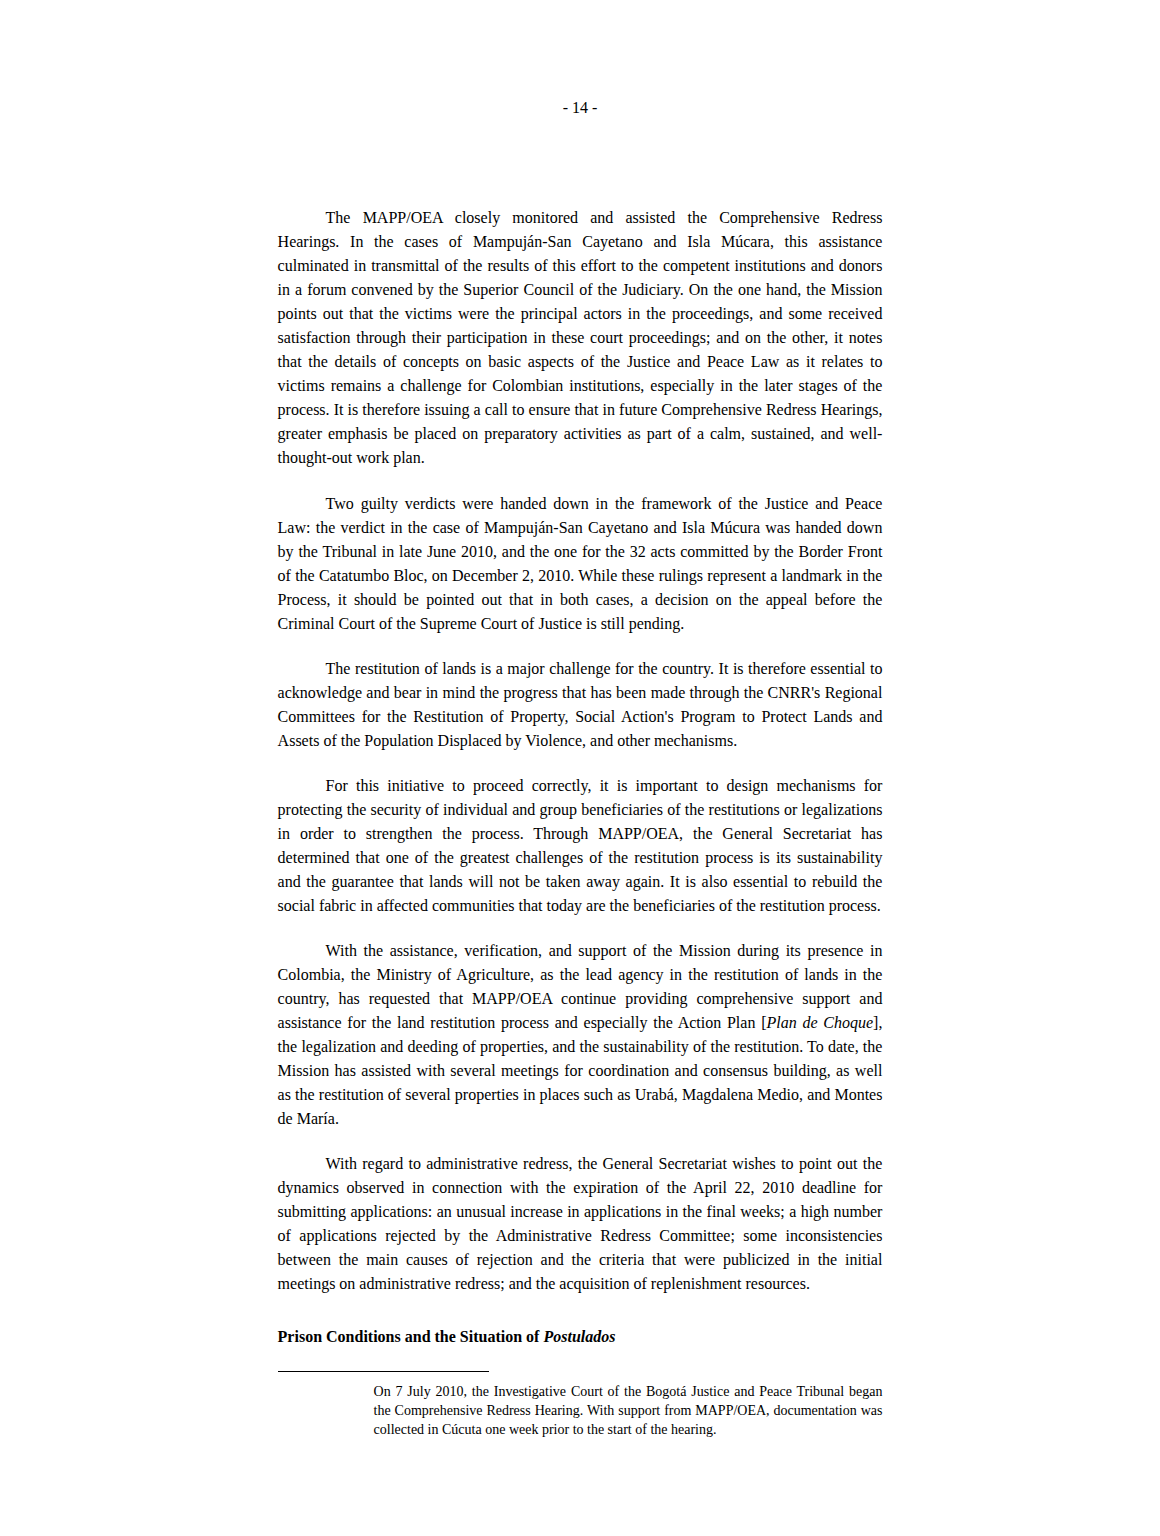- 14 -
The MAPP/OEA closely monitored and assisted the Comprehensive Redress Hearings. In the cases of Mampuján-San Cayetano and Isla Múcara, this assistance culminated in transmittal of the results of this effort to the competent institutions and donors in a forum convened by the Superior Council of the Judiciary. On the one hand, the Mission points out that the victims were the principal actors in the proceedings, and some received satisfaction through their participation in these court proceedings; and on the other, it notes that the details of concepts on basic aspects of the Justice and Peace Law as it relates to victims remains a challenge for Colombian institutions, especially in the later stages of the process. It is therefore issuing a call to ensure that in future Comprehensive Redress Hearings, greater emphasis be placed on preparatory activities as part of a calm, sustained, and well-thought-out work plan.
Two guilty verdicts were handed down in the framework of the Justice and Peace Law: the verdict in the case of Mampuján-San Cayetano and Isla Múcura was handed down by the Tribunal in late June 2010, and the one for the 32 acts committed by the Border Front of the Catatumbo Bloc, on December 2, 2010. While these rulings represent a landmark in the Process, it should be pointed out that in both cases, a decision on the appeal before the Criminal Court of the Supreme Court of Justice is still pending.
The restitution of lands is a major challenge for the country. It is therefore essential to acknowledge and bear in mind the progress that has been made through the CNRR's Regional Committees for the Restitution of Property, Social Action's Program to Protect Lands and Assets of the Population Displaced by Violence, and other mechanisms.
For this initiative to proceed correctly, it is important to design mechanisms for protecting the security of individual and group beneficiaries of the restitutions or legalizations in order to strengthen the process. Through MAPP/OEA, the General Secretariat has determined that one of the greatest challenges of the restitution process is its sustainability and the guarantee that lands will not be taken away again. It is also essential to rebuild the social fabric in affected communities that today are the beneficiaries of the restitution process.
With the assistance, verification, and support of the Mission during its presence in Colombia, the Ministry of Agriculture, as the lead agency in the restitution of lands in the country, has requested that MAPP/OEA continue providing comprehensive support and assistance for the land restitution process and especially the Action Plan [Plan de Choque], the legalization and deeding of properties, and the sustainability of the restitution. To date, the Mission has assisted with several meetings for coordination and consensus building, as well as the restitution of several properties in places such as Urabá, Magdalena Medio, and Montes de María.
With regard to administrative redress, the General Secretariat wishes to point out the dynamics observed in connection with the expiration of the April 22, 2010 deadline for submitting applications: an unusual increase in applications in the final weeks; a high number of applications rejected by the Administrative Redress Committee; some inconsistencies between the main causes of rejection and the criteria that were publicized in the initial meetings on administrative redress; and the acquisition of replenishment resources.
Prison Conditions and the Situation of Postulados
On 7 July 2010, the Investigative Court of the Bogotá Justice and Peace Tribunal began the Comprehensive Redress Hearing. With support from MAPP/OEA, documentation was collected in Cúcuta one week prior to the start of the hearing.